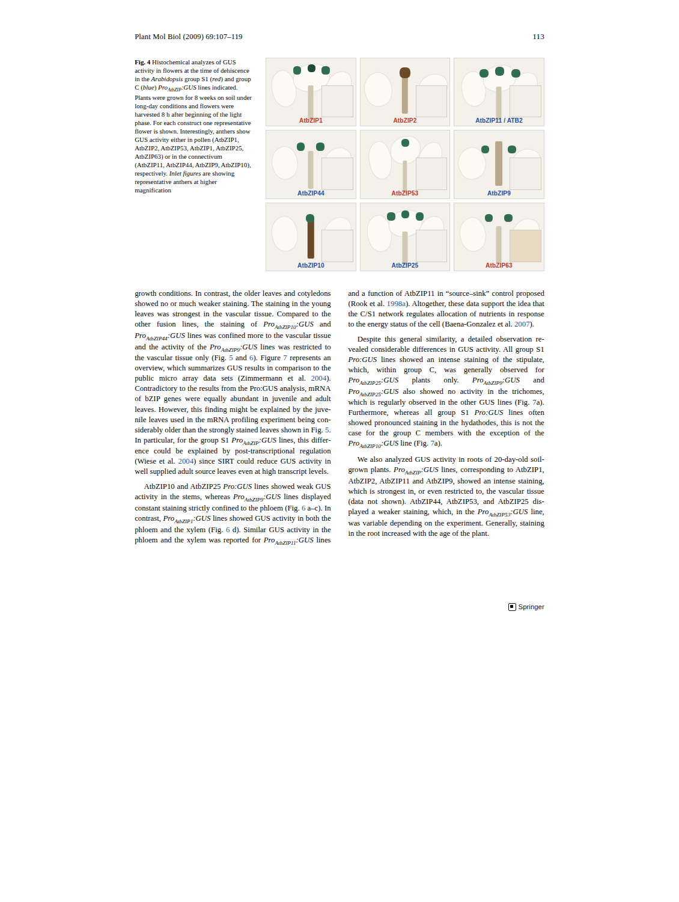Plant Mol Biol (2009) 69:107–119
113
Fig. 4 Histochemical analyzes of GUS activity in flowers at the time of dehiscence in the Arabidopsis group S1 (red) and group C (blue) ProAtbZIP:GUS lines indicated. Plants were grown for 8 weeks on soil under long-day conditions and flowers were harvested 8 h after beginning of the light phase. For each construct one representative flower is shown. Interestingly, anthers show GUS activity either in pollen (AtbZIP1, AtbZIP2, AtbZIP53, AtbZIP1, AtbZIP25, AtbZIP63) or in the connectivum (AtbZIP11, AtbZIP44, AtbZIP9, AtbZIP10), respectively. Inlet figures are showing representative anthers at higher magnification
AtbZIP1
AtbZIP2
AtbZIP11 / ATB2
AtbZIP44
AtbZIP53
AtbZIP9
AtbZIP10
AtbZIP25
AtbZIP63
growth conditions. In contrast, the older leaves and cotyledons showed no or much weaker staining. The staining in the young leaves was strongest in the vascular tissue. Compared to the other fusion lines, the staining of ProAtbZIP10:GUS and ProAtbZIP44:GUS lines was confined more to the vascular tissue and the activity of the ProAtbZIP9:GUS lines was restricted to the vascular tissue only (Fig. 5 and 6). Figure 7 represents an overview, which summarizes GUS results in comparison to the public micro array data sets (Zimmermann et al. 2004). Contradictory to the results from the Pro:GUS analysis, mRNA of bZIP genes were equally abundant in juvenile and adult leaves. However, this finding might be explained by the juvenile leaves used in the mRNA profiling experiment being considerably older than the strongly stained leaves shown in Fig. 5. In particular, for the group S1 ProAtbZIP:GUS lines, this difference could be explained by post-transcriptional regulation (Wiese et al. 2004) since SIRT could reduce GUS activity in well supplied adult source leaves even at high transcript levels.
AtbZIP10 and AtbZIP25 Pro:GUS lines showed weak GUS activity in the stems, whereas ProAtbZIP9:GUS lines displayed constant staining strictly confined to the phloem (Fig. 6 a–c). In contrast, ProAtbZIP1:GUS lines showed GUS activity in both the phloem and the xylem (Fig. 6 d). Similar GUS activity in the phloem and the xylem was reported for ProAtbZIP11:GUS lines and a function of AtbZIP11 in “source–sink” control proposed (Rook et al. 1998a). Altogether, these data support the idea that the C/S1 network regulates allocation of nutrients in response to the energy status of the cell (Baena-Gonzalez et al. 2007).
Despite this general similarity, a detailed observation revealed considerable differences in GUS activity. All group S1 Pro:GUS lines showed an intense staining of the stipulate, which, within group C, was generally observed for ProAtbZIP25:GUS plants only. ProAtbZIP9:GUS and ProAtbZIP25:GUS also showed no activity in the trichomes, which is regularly observed in the other GUS lines (Fig. 7a). Furthermore, whereas all group S1 Pro:GUS lines often showed pronounced staining in the hydathodes, this is not the case for the group C members with the exception of the ProAtbZIP10:GUS line (Fig. 7a).
We also analyzed GUS activity in roots of 20-day-old soil-grown plants. ProAtbZIP:GUS lines, corresponding to AtbZIP1, AtbZIP2, AtbZIP11 and AtbZIP9, showed an intense staining, which is strongest in, or even restricted to, the vascular tissue (data not shown). AtbZIP44, AtbZIP53, and AtbZIP25 displayed a weaker staining, which, in the ProAtbZIP53:GUS line, was variable depending on the experiment. Generally, staining in the root increased with the age of the plant.
Springer